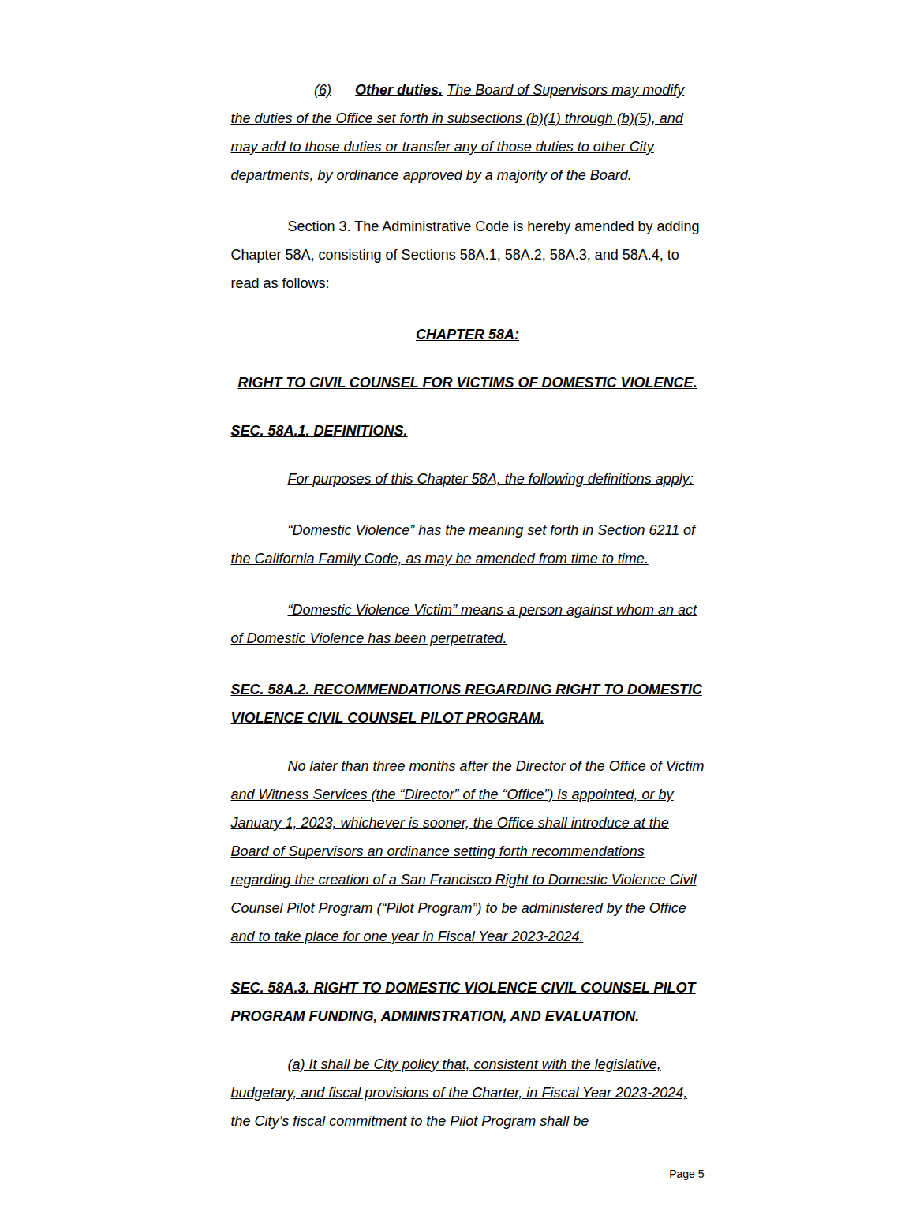(6) Other duties. The Board of Supervisors may modify the duties of the Office set forth in subsections (b)(1) through (b)(5), and may add to those duties or transfer any of those duties to other City departments, by ordinance approved by a majority of the Board.
Section 3. The Administrative Code is hereby amended by adding Chapter 58A, consisting of Sections 58A.1, 58A.2, 58A.3, and 58A.4, to read as follows:
CHAPTER 58A:
RIGHT TO CIVIL COUNSEL FOR VICTIMS OF DOMESTIC VIOLENCE.
SEC. 58A.1. DEFINITIONS.
For purposes of this Chapter 58A, the following definitions apply:
“Domestic Violence” has the meaning set forth in Section 6211 of the California Family Code, as may be amended from time to time.
“Domestic Violence Victim” means a person against whom an act of Domestic Violence has been perpetrated.
SEC. 58A.2. RECOMMENDATIONS REGARDING RIGHT TO DOMESTIC VIOLENCE CIVIL COUNSEL PILOT PROGRAM.
No later than three months after the Director of the Office of Victim and Witness Services (the “Director” of the “Office”) is appointed, or by January 1, 2023, whichever is sooner, the Office shall introduce at the Board of Supervisors an ordinance setting forth recommendations regarding the creation of a San Francisco Right to Domestic Violence Civil Counsel Pilot Program (“Pilot Program”) to be administered by the Office and to take place for one year in Fiscal Year 2023-2024.
SEC. 58A.3. RIGHT TO DOMESTIC VIOLENCE CIVIL COUNSEL PILOT PROGRAM FUNDING, ADMINISTRATION, AND EVALUATION.
(a) It shall be City policy that, consistent with the legislative, budgetary, and fiscal provisions of the Charter, in Fiscal Year 2023-2024, the City’s fiscal commitment to the Pilot Program shall be
Page 5